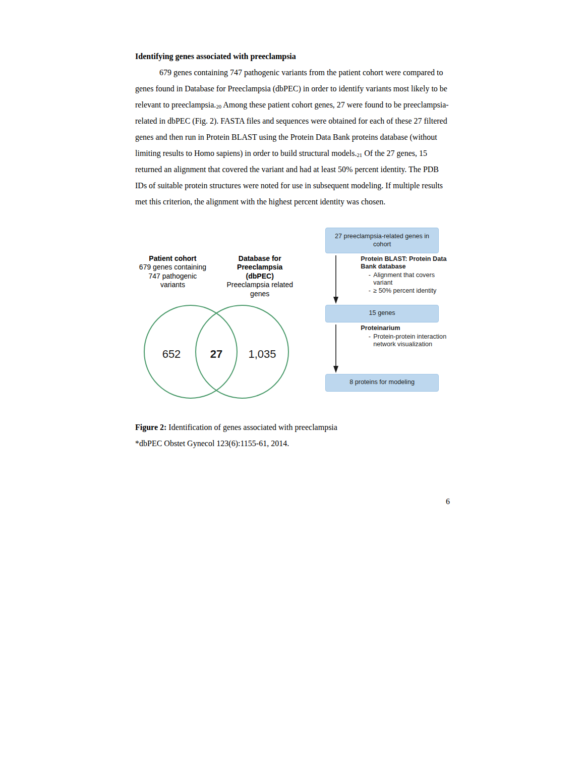Identifying genes associated with preeclampsia
679 genes containing 747 pathogenic variants from the patient cohort were compared to genes found in Database for Preeclampsia (dbPEC) in order to identify variants most likely to be relevant to preeclampsia.20 Among these patient cohort genes, 27 were found to be preeclampsia-related in dbPEC (Fig. 2). FASTA files and sequences were obtained for each of these 27 filtered genes and then run in Protein BLAST using the Protein Data Bank proteins database (without limiting results to Homo sapiens) in order to build structural models.21 Of the 27 genes, 15 returned an alignment that covered the variant and had at least 50% percent identity. The PDB IDs of suitable protein structures were noted for use in subsequent modeling. If multiple results met this criterion, the alignment with the highest percent identity was chosen.
Patient cohort
679 genes containing
747 pathogenic
variants
Database for
Preeclampsia (dbPEC)
Preeclampsia related
genes
652 27 1,035
27 preeclampsia-related genes in cohort
Protein BLAST: Protein Data Bank database
Alignment that covers variant
≥ 50% percent identity
15 genes
Proteinarium
Protein-protein interaction network visualization
8 proteins for modeling
Figure 2: Identification of genes associated with preeclampsia
*dbPEC Obstet Gynecol 123(6):1155-61, 2014.
6